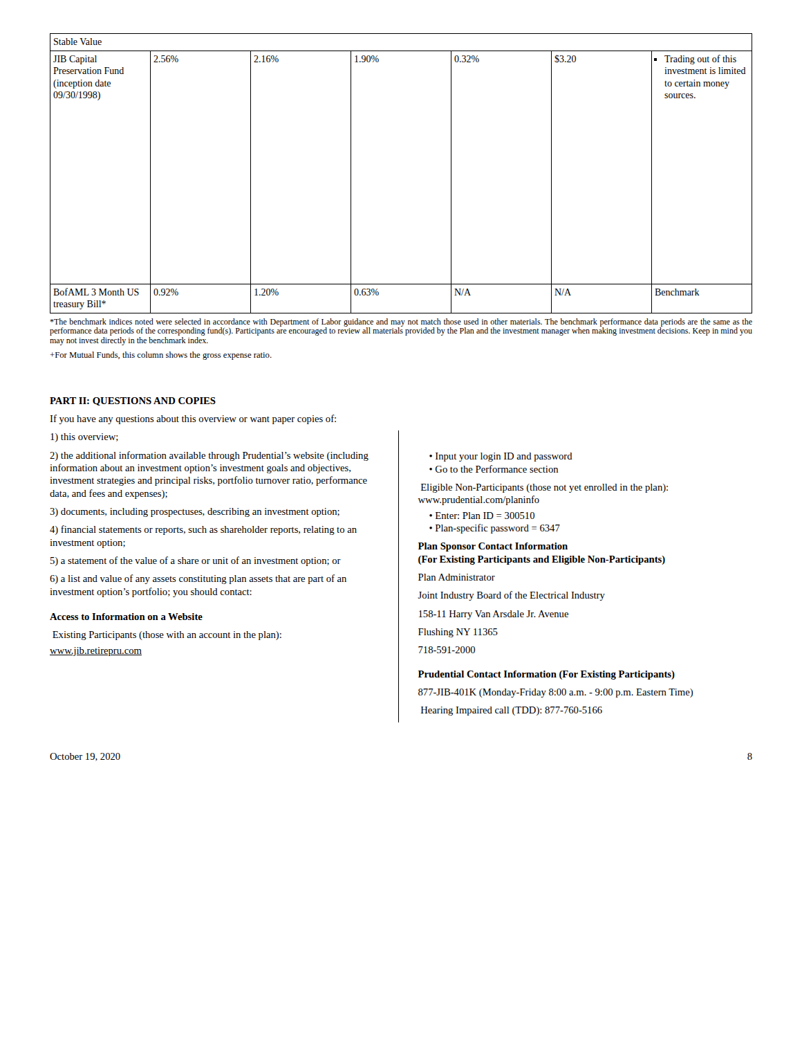| Stable Value |
| JIB Capital Preservation Fund (inception date 09/30/1998) | 2.56% | 2.16% | 1.90% | 0.32% | $3.20 | Trading out of this investment is limited to certain money sources. |
| BofAML 3 Month US treasury Bill* | 0.92% | 1.20% | 0.63% | N/A | N/A | Benchmark |
*The benchmark indices noted were selected in accordance with Department of Labor guidance and may not match those used in other materials. The benchmark performance data periods are the same as the performance data periods of the corresponding fund(s). Participants are encouraged to review all materials provided by the Plan and the investment manager when making investment decisions. Keep in mind you may not invest directly in the benchmark index.
+For Mutual Funds, this column shows the gross expense ratio.
PART II: QUESTIONS AND COPIES
If you have any questions about this overview or want paper copies of:
1) this overview;
2) the additional information available through Prudential’s website (including information about an investment option’s investment goals and objectives, investment strategies and principal risks, portfolio turnover ratio, performance data, and fees and expenses);
3) documents, including prospectuses, describing an investment option;
4) financial statements or reports, such as shareholder reports, relating to an investment option;
5) a statement of the value of a share or unit of an investment option; or
6) a list and value of any assets constituting plan assets that are part of an investment option’s portfolio; you should contact:
Access to Information on a Website
Existing Participants (those with an account in the plan):
www.jib.retirepru.com
Input your login ID and password
Go to the Performance section
Eligible Non-Participants (those not yet enrolled in the plan): www.prudential.com/planinfo
Enter: Plan ID = 300510
Plan-specific password = 6347
Plan Sponsor Contact Information
(For Existing Participants and Eligible Non-Participants)
Plan Administrator
Joint Industry Board of the Electrical Industry
158-11 Harry Van Arsdale Jr. Avenue
Flushing NY 11365
718-591-2000
Prudential Contact Information (For Existing Participants)
877-JIB-401K (Monday-Friday 8:00 a.m. - 9:00 p.m. Eastern Time)
Hearing Impaired call (TDD): 877-760-5166
October 19, 2020 8